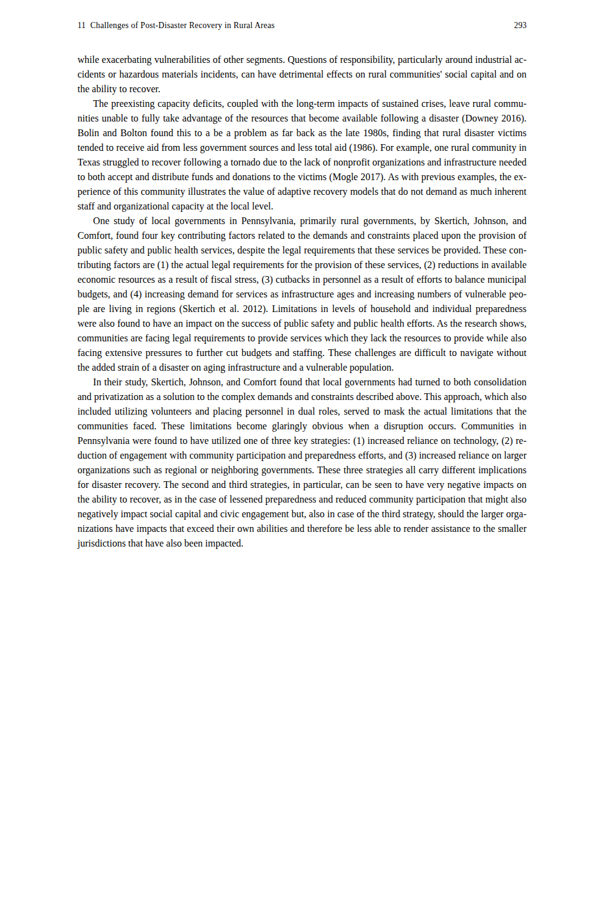11 Challenges of Post-Disaster Recovery in Rural Areas 293
while exacerbating vulnerabilities of other segments. Questions of responsibility, particularly around industrial accidents or hazardous materials incidents, can have detrimental effects on rural communities' social capital and on the ability to recover.
The preexisting capacity deficits, coupled with the long-term impacts of sustained crises, leave rural communities unable to fully take advantage of the resources that become available following a disaster (Downey 2016). Bolin and Bolton found this to a be a problem as far back as the late 1980s, finding that rural disaster victims tended to receive aid from less government sources and less total aid (1986). For example, one rural community in Texas struggled to recover following a tornado due to the lack of nonprofit organizations and infrastructure needed to both accept and distribute funds and donations to the victims (Mogle 2017). As with previous examples, the experience of this community illustrates the value of adaptive recovery models that do not demand as much inherent staff and organizational capacity at the local level.
One study of local governments in Pennsylvania, primarily rural governments, by Skertich, Johnson, and Comfort, found four key contributing factors related to the demands and constraints placed upon the provision of public safety and public health services, despite the legal requirements that these services be provided. These contributing factors are (1) the actual legal requirements for the provision of these services, (2) reductions in available economic resources as a result of fiscal stress, (3) cutbacks in personnel as a result of efforts to balance municipal budgets, and (4) increasing demand for services as infrastructure ages and increasing numbers of vulnerable people are living in regions (Skertich et al. 2012). Limitations in levels of household and individual preparedness were also found to have an impact on the success of public safety and public health efforts. As the research shows, communities are facing legal requirements to provide services which they lack the resources to provide while also facing extensive pressures to further cut budgets and staffing. These challenges are difficult to navigate without the added strain of a disaster on aging infrastructure and a vulnerable population.
In their study, Skertich, Johnson, and Comfort found that local governments had turned to both consolidation and privatization as a solution to the complex demands and constraints described above. This approach, which also included utilizing volunteers and placing personnel in dual roles, served to mask the actual limitations that the communities faced. These limitations become glaringly obvious when a disruption occurs. Communities in Pennsylvania were found to have utilized one of three key strategies: (1) increased reliance on technology, (2) reduction of engagement with community participation and preparedness efforts, and (3) increased reliance on larger organizations such as regional or neighboring governments. These three strategies all carry different implications for disaster recovery. The second and third strategies, in particular, can be seen to have very negative impacts on the ability to recover, as in the case of lessened preparedness and reduced community participation that might also negatively impact social capital and civic engagement but, also in case of the third strategy, should the larger organizations have impacts that exceed their own abilities and therefore be less able to render assistance to the smaller jurisdictions that have also been impacted.